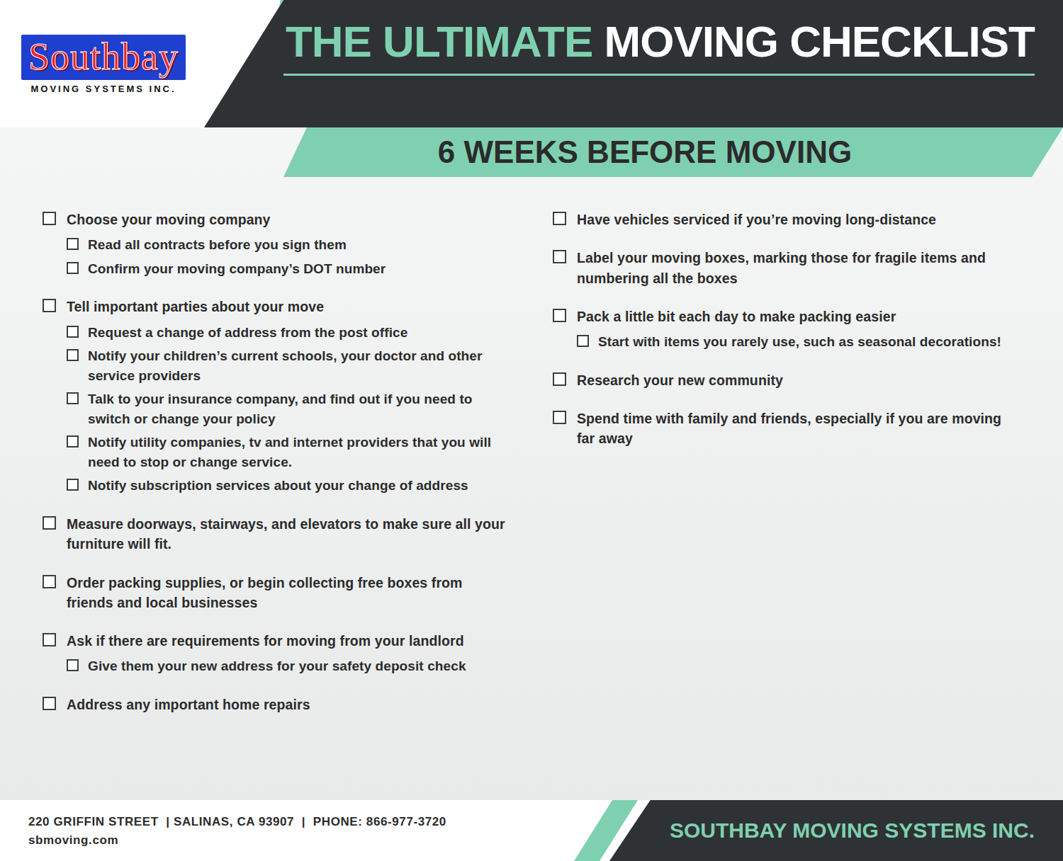Southbay
MOVING SYSTEMS INC.
THE ULTIMATE MOVING CHECKLIST
6 Weeks Before Moving
Choose your moving company
Read all contracts before you sign them
Confirm your moving company’s DOT number
Tell important parties about your move
Request a change of address from the post office
Notify your children’s current schools, your doctor and other service providers
Talk to your insurance company, and find out if you need to switch or change your policy
Notify utility companies, tv and internet providers that you will need to stop or change service.
Notify subscription services about your change of address
Measure doorways, stairways, and elevators to make sure all your furniture will fit.
Order packing supplies, or begin collecting free boxes from friends and local businesses
Ask if there are requirements for moving from your landlord
Give them your new address for your safety deposit check
Address any important home repairs
Have vehicles serviced if you’re moving long-distance
Label your moving boxes, marking those for fragile items and numbering all the boxes
Pack a little bit each day to make packing easier
Start with items you rarely use, such as seasonal decorations!
Research your new community
Spend time with family and friends, especially if you are moving far away
220 Griffin Street | Salinas, CA 93907 | Phone: 866-977-3720
sbmoving.com
Southbay Moving Systems Inc.